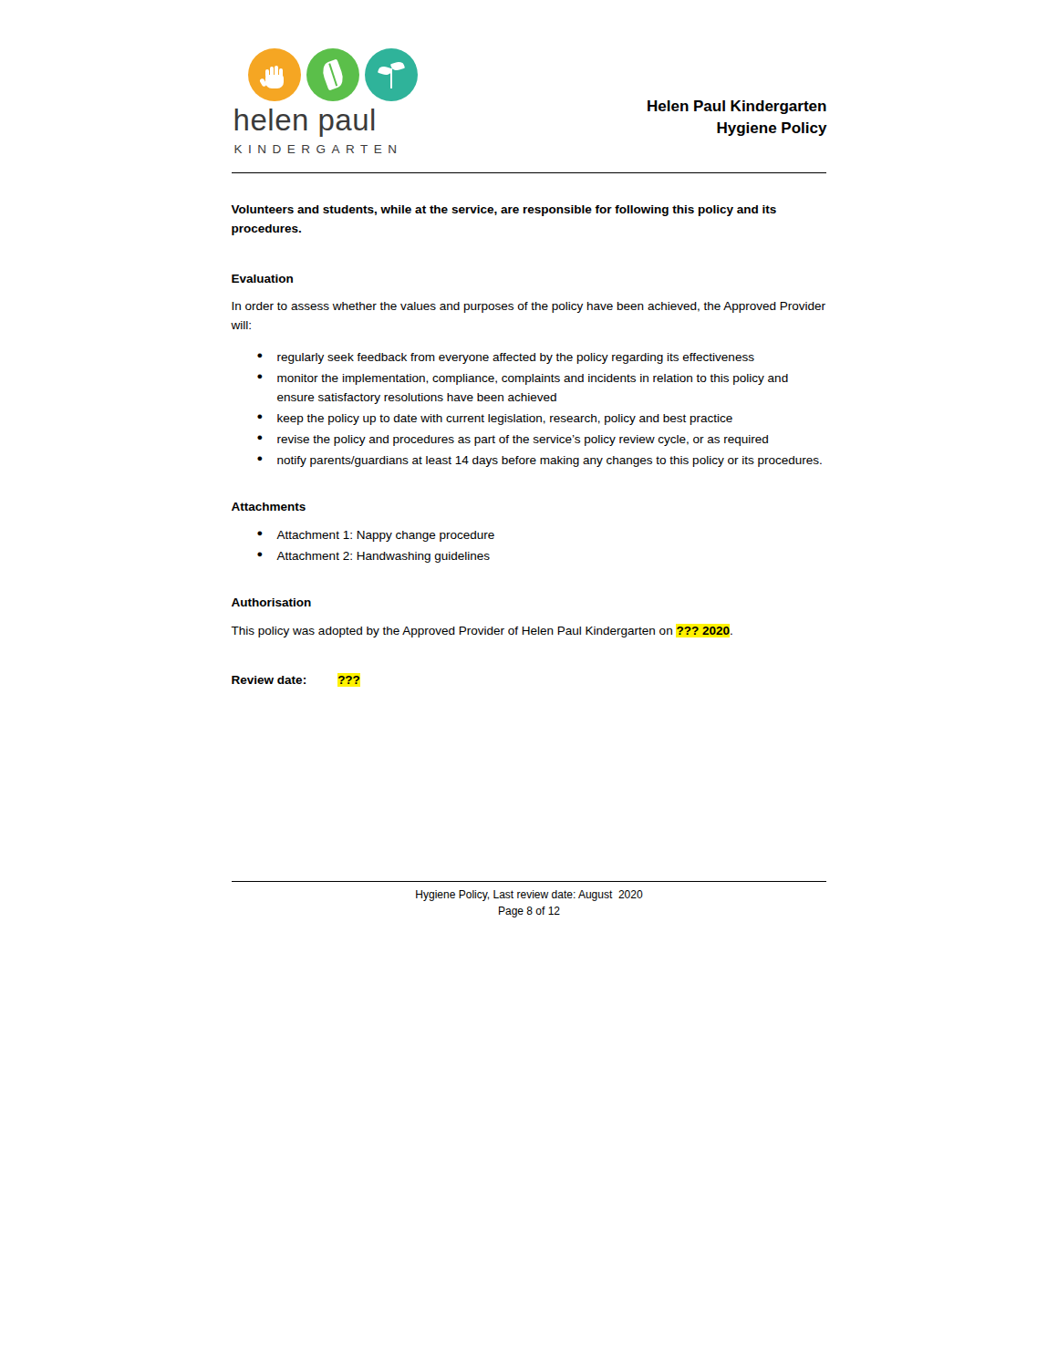helen paul
KINDERGARTEN
Helen Paul Kindergarten
Hygiene Policy
Volunteers and students, while at the service, are responsible for following this policy and its procedures.
Evaluation
In order to assess whether the values and purposes of the policy have been achieved, the Approved Provider will:
regularly seek feedback from everyone affected by the policy regarding its effectiveness
monitor the implementation, compliance, complaints and incidents in relation to this policy and ensure satisfactory resolutions have been achieved
keep the policy up to date with current legislation, research, policy and best practice
revise the policy and procedures as part of the service’s policy review cycle, or as required
notify parents/guardians at least 14 days before making any changes to this policy or its procedures.
Attachments
Attachment 1: Nappy change procedure
Attachment 2: Handwashing guidelines
Authorisation
This policy was adopted by the Approved Provider of Helen Paul Kindergarten on ??? 2020.
Review date: ???
Hygiene Policy, Last review date: August 2020
Page 8 of 12